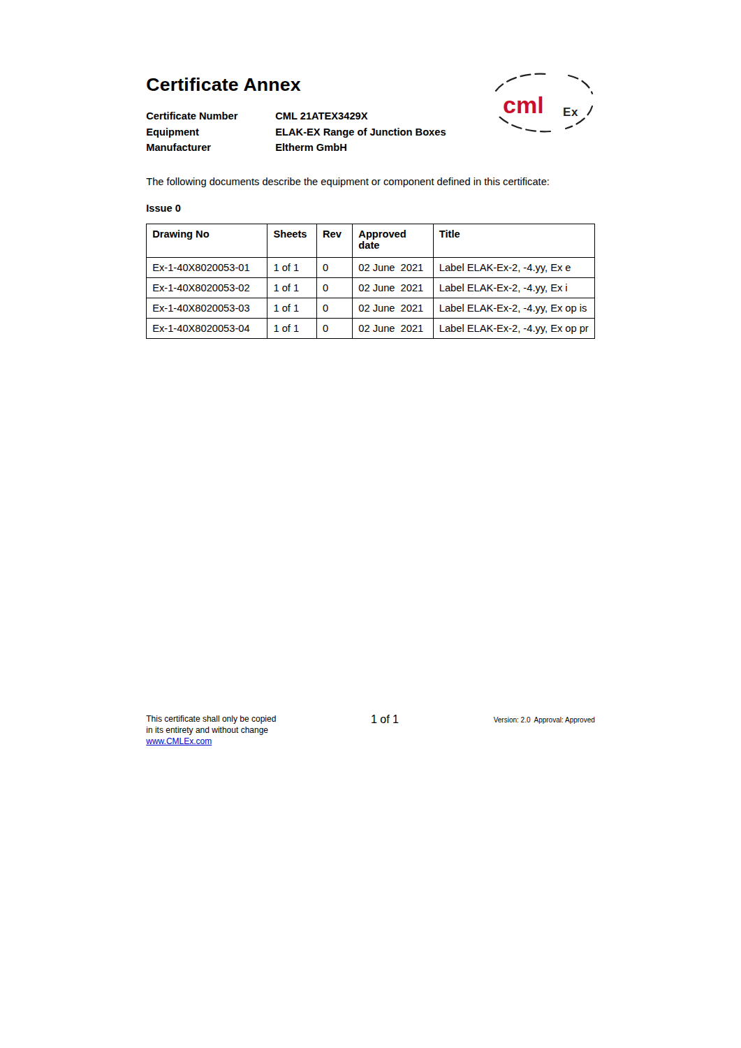Certificate Annex
cml E x
Certificate Number CML 21ATEX3429X
Equipment ELAK-EX Range of Junction Boxes
Manufacturer Eltherm GmbH
The following documents describe the equipment or component defined in this certificate:
Issue 0
| Drawing No | Sheets | Rev | Approved date | Title |
| --- | --- | --- | --- | --- |
| Ex-1-40X8020053-01 | 1 of 1 | 0 | 02 June 2021 | Label ELAK-Ex-2, -4.yy, Ex e |
| Ex-1-40X8020053-02 | 1 of 1 | 0 | 02 June 2021 | Label ELAK-Ex-2, -4.yy, Ex i |
| Ex-1-40X8020053-03 | 1 of 1 | 0 | 02 June 2021 | Label ELAK-Ex-2, -4.yy, Ex op is |
| Ex-1-40X8020053-04 | 1 of 1 | 0 | 02 June 2021 | Label ELAK-Ex-2, -4.yy, Ex op pr |
This certificate shall only be copied
in its entirety and without change
www.CMLEx.com
1 of 1
Version: 2.0 Approval: Approved